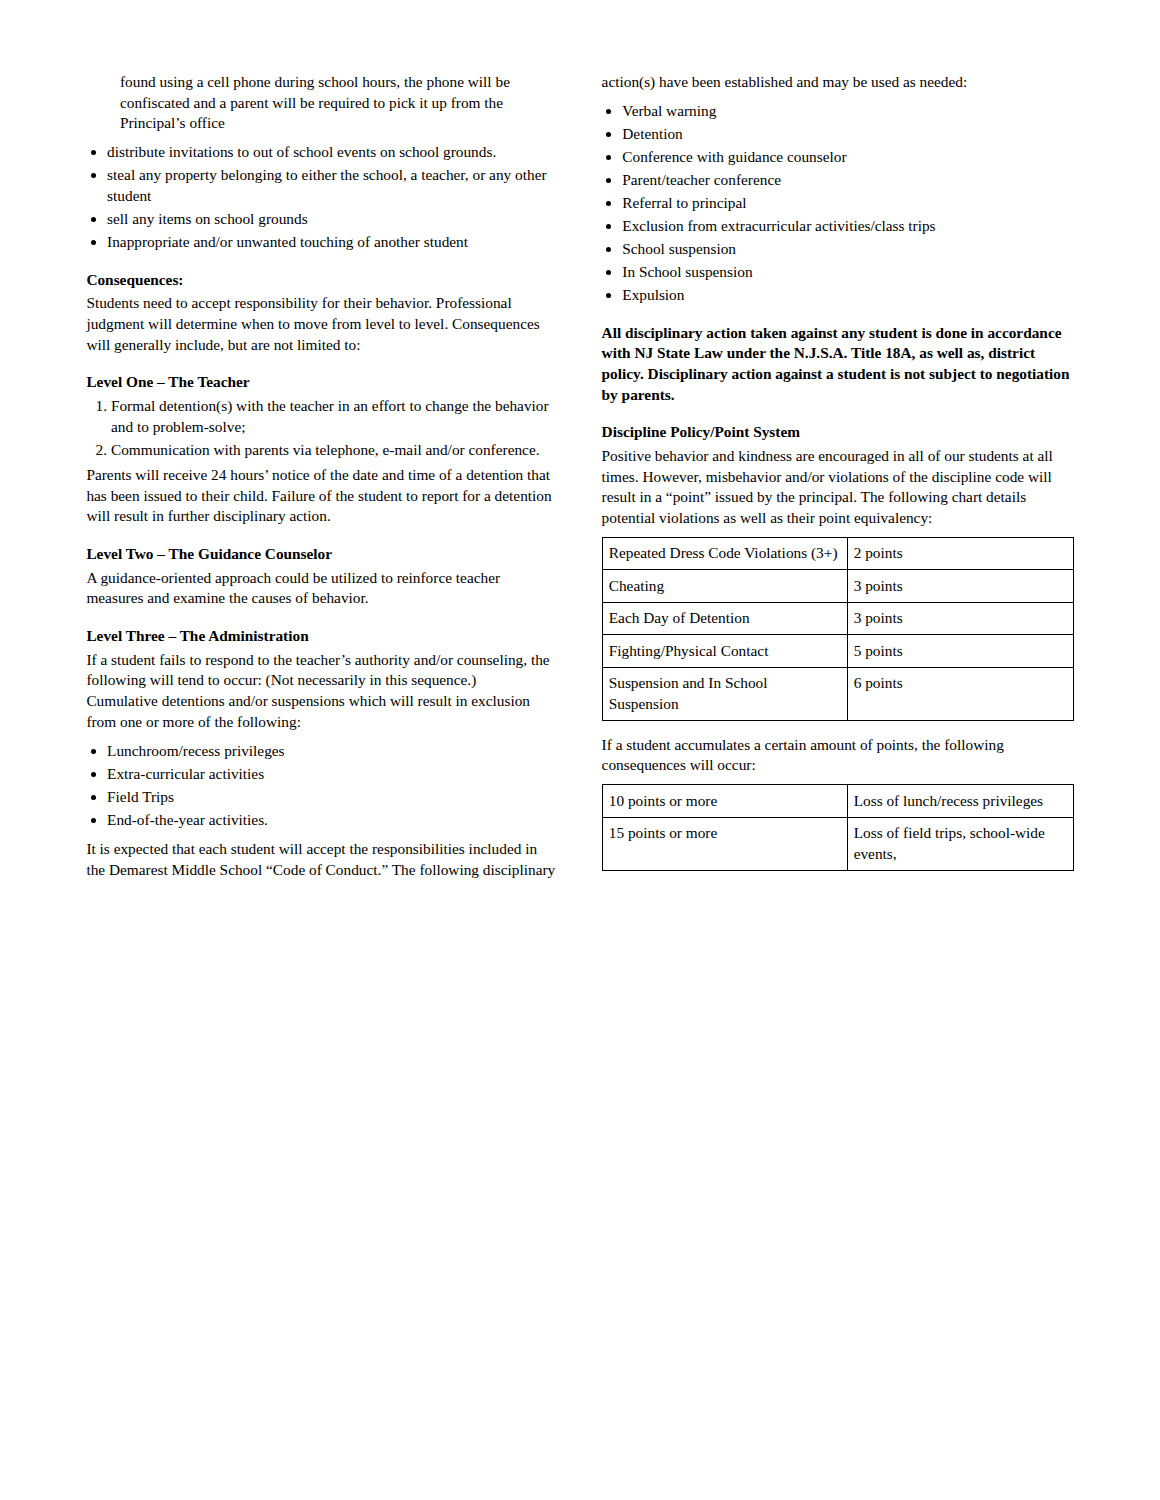found using a cell phone during school hours, the phone will be confiscated and a parent will be required to pick it up from the Principal’s office
distribute invitations to out of school events on school grounds.
steal any property belonging to either the school, a teacher, or any other student
sell any items on school grounds
Inappropriate and/or unwanted touching of another student
Consequences:
Students need to accept responsibility for their behavior. Professional judgment will determine when to move from level to level. Consequences will generally include, but are not limited to:
Level One – The Teacher
Formal detention(s) with the teacher in an effort to change the behavior and to problem-solve;
Communication with parents via telephone, e-mail and/or conference.
Parents will receive 24 hours’ notice of the date and time of a detention that has been issued to their child. Failure of the student to report for a detention will result in further disciplinary action.
Level Two – The Guidance Counselor
A guidance-oriented approach could be utilized to reinforce teacher measures and examine the causes of behavior.
Level Three – The Administration
If a student fails to respond to the teacher’s authority and/or counseling, the following will tend to occur: (Not necessarily in this sequence.)
Cumulative detentions and/or suspensions which will result in exclusion from one or more of the following:
Lunchroom/recess privileges
Extra-curricular activities
Field Trips
End-of-the-year activities.
It is expected that each student will accept the responsibilities included in the Demarest Middle School “Code of Conduct.” The following disciplinary action(s) have been established and may be used as needed:
Verbal warning
Detention
Conference with guidance counselor
Parent/teacher conference
Referral to principal
Exclusion from extracurricular activities/class trips
School suspension
In School suspension
Expulsion
All disciplinary action taken against any student is done in accordance with NJ State Law under the N.J.S.A. Title 18A, as well as, district policy. Disciplinary action against a student is not subject to negotiation by parents.
Discipline Policy/Point System
Positive behavior and kindness are encouraged in all of our students at all times. However, misbehavior and/or violations of the discipline code will result in a “point” issued by the principal. The following chart details potential violations as well as their point equivalency:
| Repeated Dress Code Violations (3+) | 2 points |
| Cheating | 3 points |
| Each Day of Detention | 3 points |
| Fighting/Physical Contact | 5 points |
| Suspension and In School Suspension | 6 points |
If a student accumulates a certain amount of points, the following consequences will occur:
| 10 points or more | Loss of lunch/recess privileges |
| 15 points or more | Loss of field trips, school-wide events, |